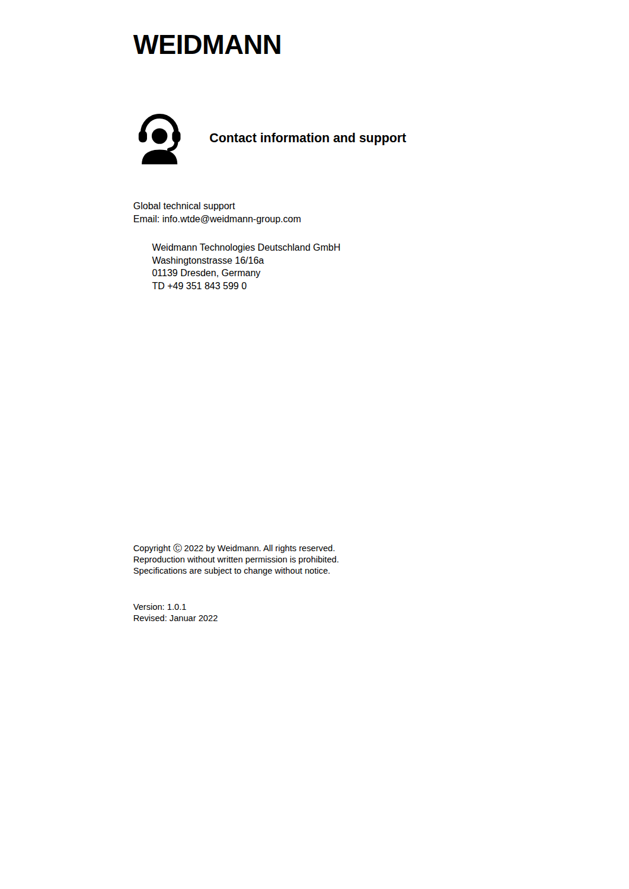WEIDMANN
Contact information and support
Global technical support
Email: info.wtde@weidmann-group.com
Weidmann Technologies Deutschland GmbH
Washingtonstrasse 16/16a
01139 Dresden, Germany
TD +49 351 843 599 0
Copyright Ⓒ 2022 by Weidmann. All rights reserved.
Reproduction without written permission is prohibited.
Specifications are subject to change without notice.
Version: 1.0.1
Revised: Januar 2022